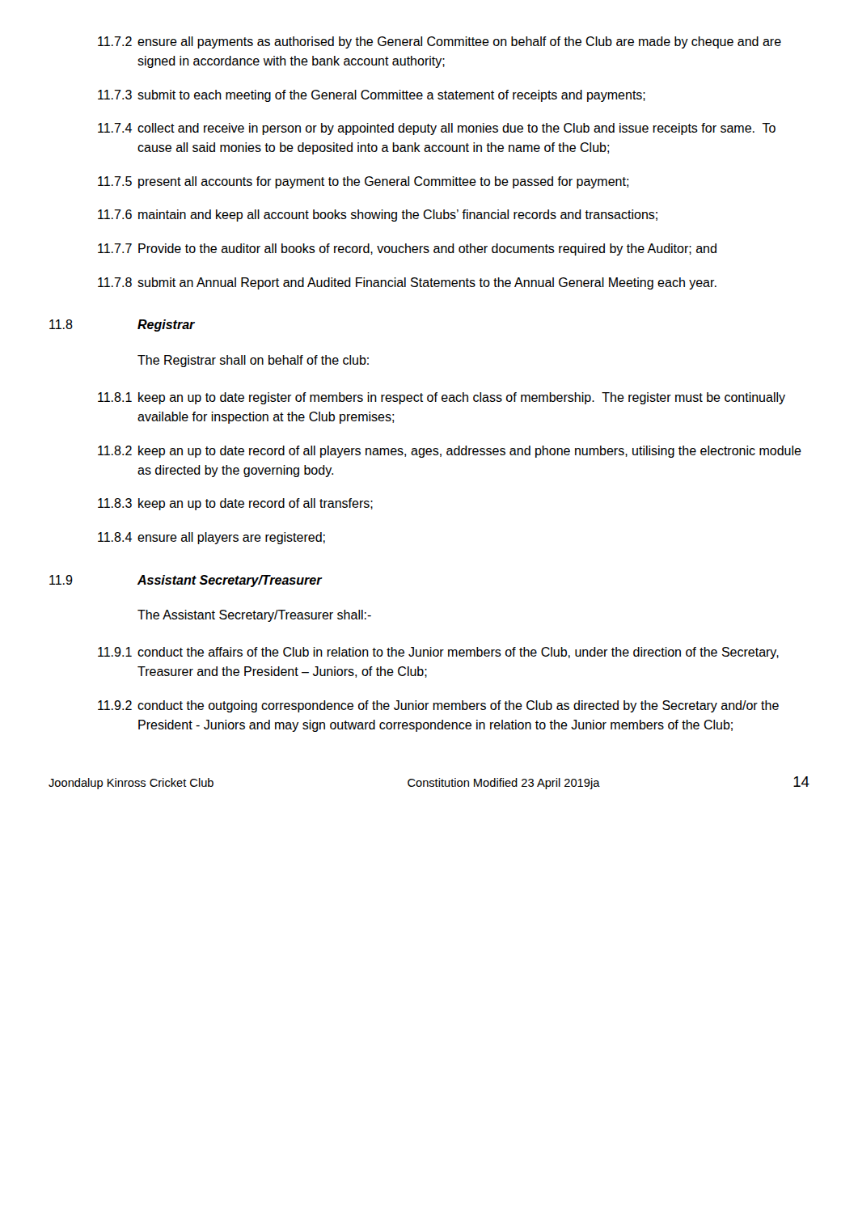11.7.2
ensure all payments as authorised by the General Committee on behalf of the Club are made by cheque and are signed in accordance with the bank account authority;
11.7.3
submit to each meeting of the General Committee a statement of receipts and payments;
11.7.4
collect and receive in person or by appointed deputy all monies due to the Club and issue receipts for same. To cause all said monies to be deposited into a bank account in the name of the Club;
11.7.5
present all accounts for payment to the General Committee to be passed for payment;
11.7.6
maintain and keep all account books showing the Clubs’ financial records and transactions;
11.7.7
Provide to the auditor all books of record, vouchers and other documents required by the Auditor; and
11.7.8
submit an Annual Report and Audited Financial Statements to the Annual General Meeting each year.
11.8
Registrar
The Registrar shall on behalf of the club:
11.8.1
keep an up to date register of members in respect of each class of membership. The register must be continually available for inspection at the Club premises;
11.8.2
keep an up to date record of all players names, ages, addresses and phone numbers, utilising the electronic module as directed by the governing body.
11.8.3
keep an up to date record of all transfers;
11.8.4
ensure all players are registered;
11.9
Assistant Secretary/Treasurer
The Assistant Secretary/Treasurer shall:-
11.9.1
conduct the affairs of the Club in relation to the Junior members of the Club, under the direction of the Secretary, Treasurer and the President – Juniors, of the Club;
11.9.2
conduct the outgoing correspondence of the Junior members of the Club as directed by the Secretary and/or the President - Juniors and may sign outward correspondence in relation to the Junior members of the Club;
Joondalup Kinross Cricket Club
Constitution Modified 23 April 2019ja
14